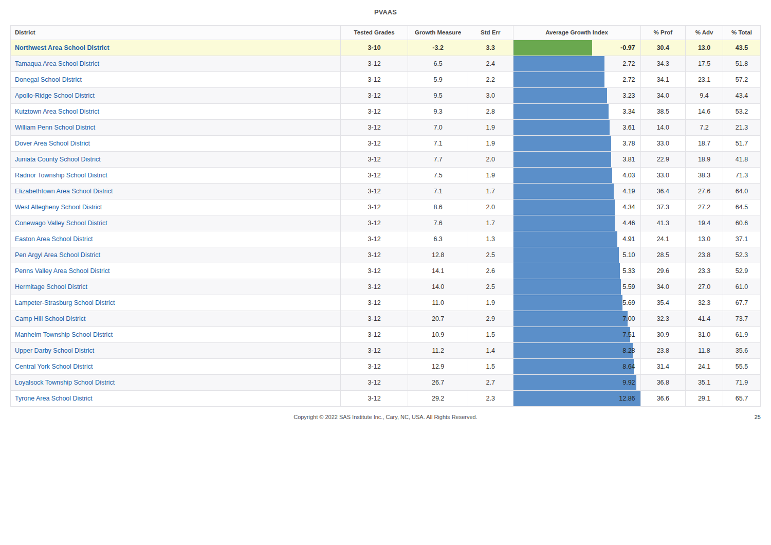PVAAS
District growth measures and proficiency
| District | Tested Grades | Growth Measure | Std Err | Average Growth Index | % Prof | % Adv | % Total |
| --- | --- | --- | --- | --- | --- | --- | --- |
| Northwest Area School District | 3-10 | -3.2 | 3.3 | -0.97 | 30.4 | 13.0 | 43.5 |
| Tamaqua Area School District | 3-12 | 6.5 | 2.4 | 2.72 | 34.3 | 17.5 | 51.8 |
| Donegal School District | 3-12 | 5.9 | 2.2 | 2.72 | 34.1 | 23.1 | 57.2 |
| Apollo-Ridge School District | 3-12 | 9.5 | 3.0 | 3.23 | 34.0 | 9.4 | 43.4 |
| Kutztown Area School District | 3-12 | 9.3 | 2.8 | 3.34 | 38.5 | 14.6 | 53.2 |
| William Penn School District | 3-12 | 7.0 | 1.9 | 3.61 | 14.0 | 7.2 | 21.3 |
| Dover Area School District | 3-12 | 7.1 | 1.9 | 3.78 | 33.0 | 18.7 | 51.7 |
| Juniata County School District | 3-12 | 7.7 | 2.0 | 3.81 | 22.9 | 18.9 | 41.8 |
| Radnor Township School District | 3-12 | 7.5 | 1.9 | 4.03 | 33.0 | 38.3 | 71.3 |
| Elizabethtown Area School District | 3-12 | 7.1 | 1.7 | 4.19 | 36.4 | 27.6 | 64.0 |
| West Allegheny School District | 3-12 | 8.6 | 2.0 | 4.34 | 37.3 | 27.2 | 64.5 |
| Conewago Valley School District | 3-12 | 7.6 | 1.7 | 4.46 | 41.3 | 19.4 | 60.6 |
| Easton Area School District | 3-12 | 6.3 | 1.3 | 4.91 | 24.1 | 13.0 | 37.1 |
| Pen Argyl Area School District | 3-12 | 12.8 | 2.5 | 5.10 | 28.5 | 23.8 | 52.3 |
| Penns Valley Area School District | 3-12 | 14.1 | 2.6 | 5.33 | 29.6 | 23.3 | 52.9 |
| Hermitage School District | 3-12 | 14.0 | 2.5 | 5.59 | 34.0 | 27.0 | 61.0 |
| Lampeter-Strasburg School District | 3-12 | 11.0 | 1.9 | 5.69 | 35.4 | 32.3 | 67.7 |
| Camp Hill School District | 3-12 | 20.7 | 2.9 | 7.00 | 32.3 | 41.4 | 73.7 |
| Manheim Township School District | 3-12 | 10.9 | 1.5 | 7.51 | 30.9 | 31.0 | 61.9 |
| Upper Darby School District | 3-12 | 11.2 | 1.4 | 8.28 | 23.8 | 11.8 | 35.6 |
| Central York School District | 3-12 | 12.9 | 1.5 | 8.64 | 31.4 | 24.1 | 55.5 |
| Loyalsock Township School District | 3-12 | 26.7 | 2.7 | 9.92 | 36.8 | 35.1 | 71.9 |
| Tyrone Area School District | 3-12 | 29.2 | 2.3 | 12.86 | 36.6 | 29.1 | 65.7 |
Copyright © 2022 SAS Institute Inc., Cary, NC, USA. All Rights Reserved. 25